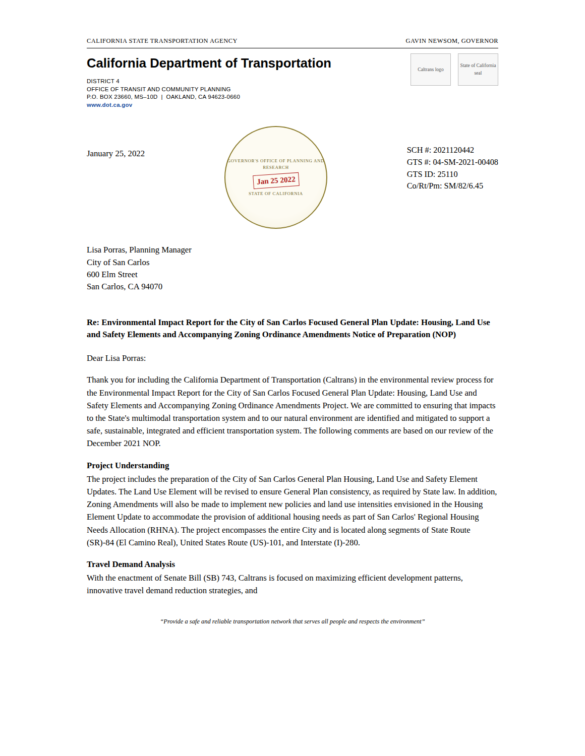California State Transportation Agency Gavin Newsom, Governor
California Department of Transportation
DISTRICT 4
OFFICE OF TRANSIT AND COMMUNITY PLANNING
P.O. BOX 23660, MS–10D | OAKLAND, CA 94623-0660
www.dot.ca.gov
Caltrans logo
State of California seal
January 25, 2022
Governor's Office of Planning and Research
Jan 25 2022
State of California
SCH #: 2021120442
GTS #: 04-SM-2021-00408
GTS ID: 25110
Co/Rt/Pm: SM/82/6.45
Lisa Porras, Planning Manager
City of San Carlos
600 Elm Street
San Carlos, CA 94070
Re: Environmental Impact Report for the City of San Carlos Focused General Plan Update: Housing, Land Use and Safety Elements and Accompanying Zoning Ordinance Amendments Notice of Preparation (NOP)
Dear Lisa Porras:
Thank you for including the California Department of Transportation (Caltrans) in the environmental review process for the Environmental Impact Report for the City of San Carlos Focused General Plan Update: Housing, Land Use and Safety Elements and Accompanying Zoning Ordinance Amendments Project. We are committed to ensuring that impacts to the State's multimodal transportation system and to our natural environment are identified and mitigated to support a safe, sustainable, integrated and efficient transportation system. The following comments are based on our review of the December 2021 NOP.
Project Understanding
The project includes the preparation of the City of San Carlos General Plan Housing, Land Use and Safety Element Updates. The Land Use Element will be revised to ensure General Plan consistency, as required by State law. In addition, Zoning Amendments will also be made to implement new policies and land use intensities envisioned in the Housing Element Update to accommodate the provision of additional housing needs as part of San Carlos' Regional Housing Needs Allocation (RHNA). The project encompasses the entire City and is located along segments of State Route (SR)-84 (El Camino Real), United States Route (US)-101, and Interstate (I)-280.
Travel Demand Analysis
With the enactment of Senate Bill (SB) 743, Caltrans is focused on maximizing efficient development patterns, innovative travel demand reduction strategies, and
“Provide a safe and reliable transportation network that serves all people and respects the environment”